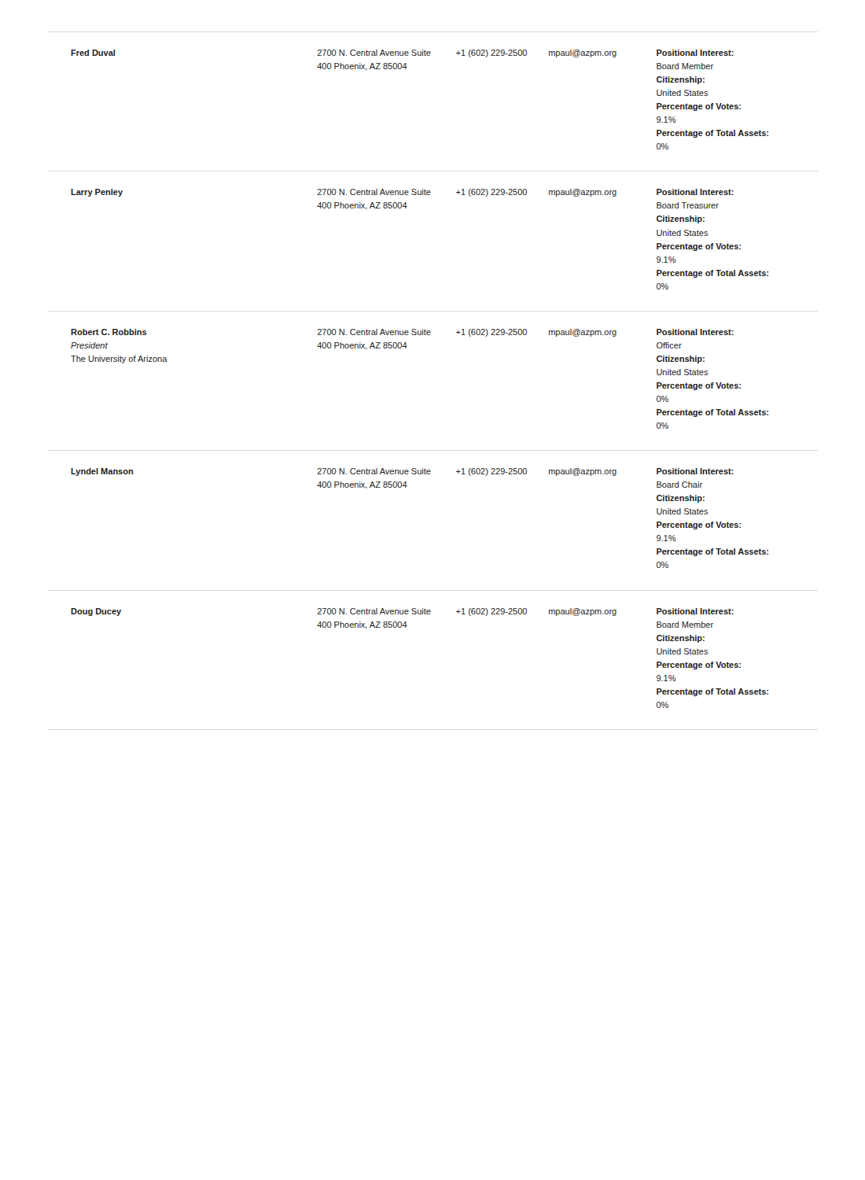| Fred Duval | 2700 N. Central Avenue Suite 400 Phoenix, AZ 85004 | +1 (602) 229-2500 | mpaul@azpm.org | Positional Interest: Board Member Citizenship: United States Percentage of Votes: 9.1% Percentage of Total Assets: 0% |
| Larry Penley | 2700 N. Central Avenue Suite 400 Phoenix, AZ 85004 | +1 (602) 229-2500 | mpaul@azpm.org | Positional Interest: Board Treasurer Citizenship: United States Percentage of Votes: 9.1% Percentage of Total Assets: 0% |
| Robert C. Robbins President The University of Arizona | 2700 N. Central Avenue Suite 400 Phoenix, AZ 85004 | +1 (602) 229-2500 | mpaul@azpm.org | Positional Interest: Officer Citizenship: United States Percentage of Votes: 0% Percentage of Total Assets: 0% |
| Lyndel Manson | 2700 N. Central Avenue Suite 400 Phoenix, AZ 85004 | +1 (602) 229-2500 | mpaul@azpm.org | Positional Interest: Board Chair Citizenship: United States Percentage of Votes: 9.1% Percentage of Total Assets: 0% |
| Doug Ducey | 2700 N. Central Avenue Suite 400 Phoenix, AZ 85004 | +1 (602) 229-2500 | mpaul@azpm.org | Positional Interest: Board Member Citizenship: United States Percentage of Votes: 9.1% Percentage of Total Assets: 0% |